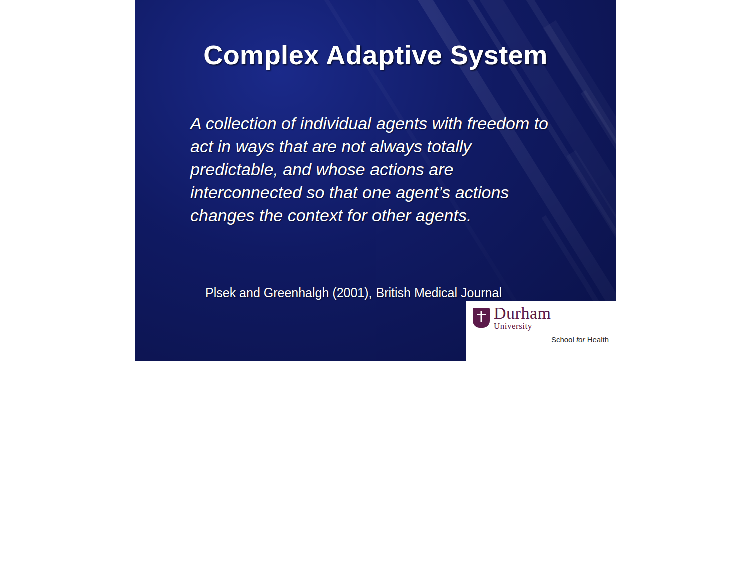Complex Adaptive System
A collection of individual agents with freedom to act in ways that are not always totally predictable, and whose actions are interconnected so that one agent’s actions changes the context for other agents.
Plsek and Greenhalgh (2001), British Medical Journal
Durham
University
School for Health